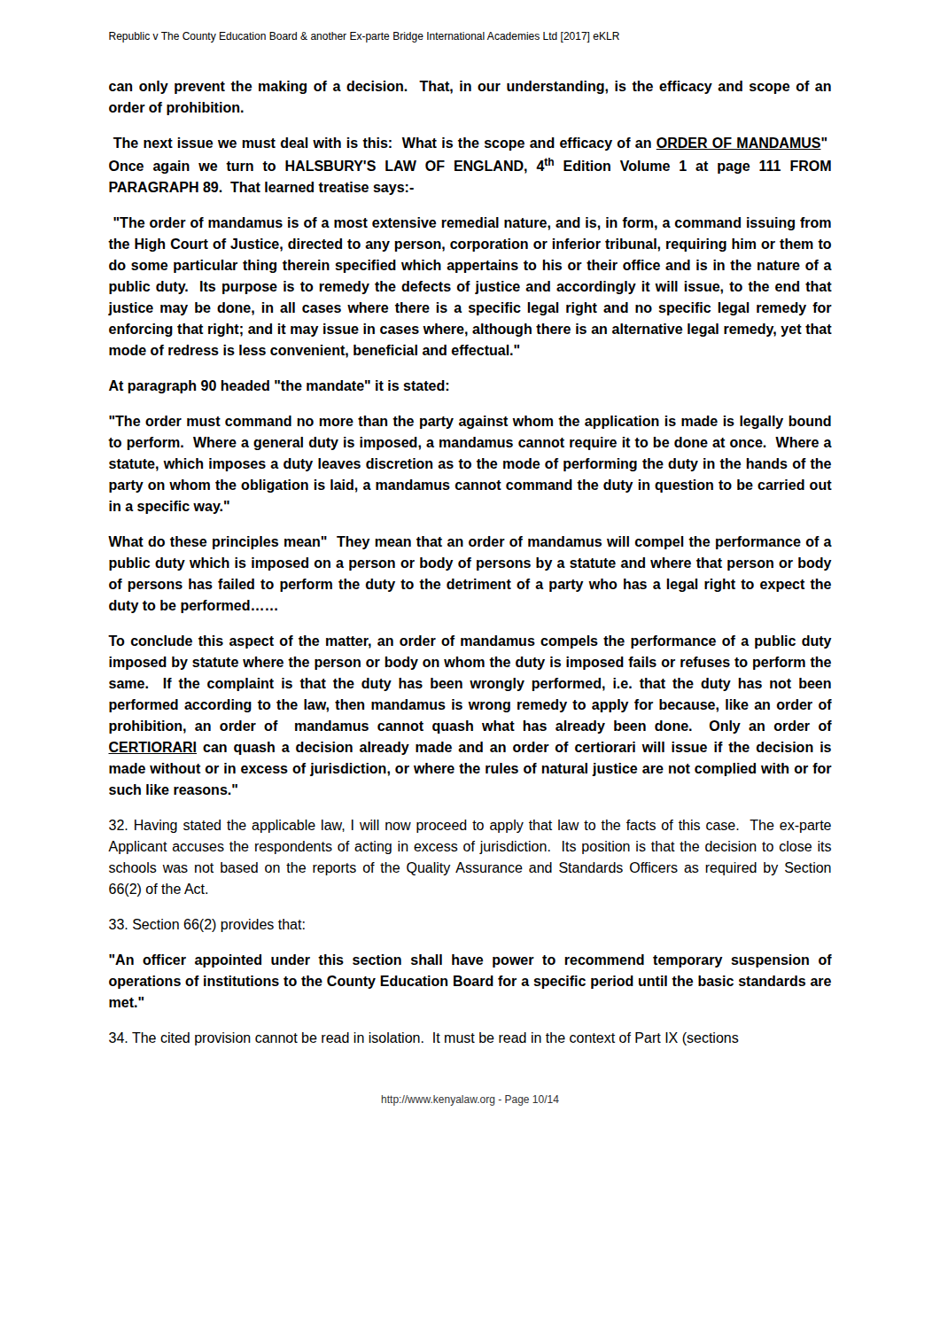Republic v The County Education Board & another Ex-parte Bridge International Academies Ltd [2017] eKLR
can only prevent the making of a decision. That, in our understanding, is the efficacy and scope of an order of prohibition.
The next issue we must deal with is this: What is the scope and efficacy of an ORDER OF MANDAMUS" Once again we turn to HALSBURY'S LAW OF ENGLAND, 4th Edition Volume 1 at page 111 FROM PARAGRAPH 89. That learned treatise says:-
"The order of mandamus is of a most extensive remedial nature, and is, in form, a command issuing from the High Court of Justice, directed to any person, corporation or inferior tribunal, requiring him or them to do some particular thing therein specified which appertains to his or their office and is in the nature of a public duty. Its purpose is to remedy the defects of justice and accordingly it will issue, to the end that justice may be done, in all cases where there is a specific legal right and no specific legal remedy for enforcing that right; and it may issue in cases where, although there is an alternative legal remedy, yet that mode of redress is less convenient, beneficial and effectual."
At paragraph 90 headed "the mandate" it is stated:
"The order must command no more than the party against whom the application is made is legally bound to perform. Where a general duty is imposed, a mandamus cannot require it to be done at once. Where a statute, which imposes a duty leaves discretion as to the mode of performing the duty in the hands of the party on whom the obligation is laid, a mandamus cannot command the duty in question to be carried out in a specific way."
What do these principles mean" They mean that an order of mandamus will compel the performance of a public duty which is imposed on a person or body of persons by a statute and where that person or body of persons has failed to perform the duty to the detriment of a party who has a legal right to expect the duty to be performed……
To conclude this aspect of the matter, an order of mandamus compels the performance of a public duty imposed by statute where the person or body on whom the duty is imposed fails or refuses to perform the same. If the complaint is that the duty has been wrongly performed, i.e. that the duty has not been performed according to the law, then mandamus is wrong remedy to apply for because, like an order of prohibition, an order of mandamus cannot quash what has already been done. Only an order of CERTIORARI can quash a decision already made and an order of certiorari will issue if the decision is made without or in excess of jurisdiction, or where the rules of natural justice are not complied with or for such like reasons."
32. Having stated the applicable law, I will now proceed to apply that law to the facts of this case. The ex-parte Applicant accuses the respondents of acting in excess of jurisdiction. Its position is that the decision to close its schools was not based on the reports of the Quality Assurance and Standards Officers as required by Section 66(2) of the Act.
33. Section 66(2) provides that:
"An officer appointed under this section shall have power to recommend temporary suspension of operations of institutions to the County Education Board for a specific period until the basic standards are met."
34. The cited provision cannot be read in isolation. It must be read in the context of Part IX (sections
http://www.kenyalaw.org - Page 10/14